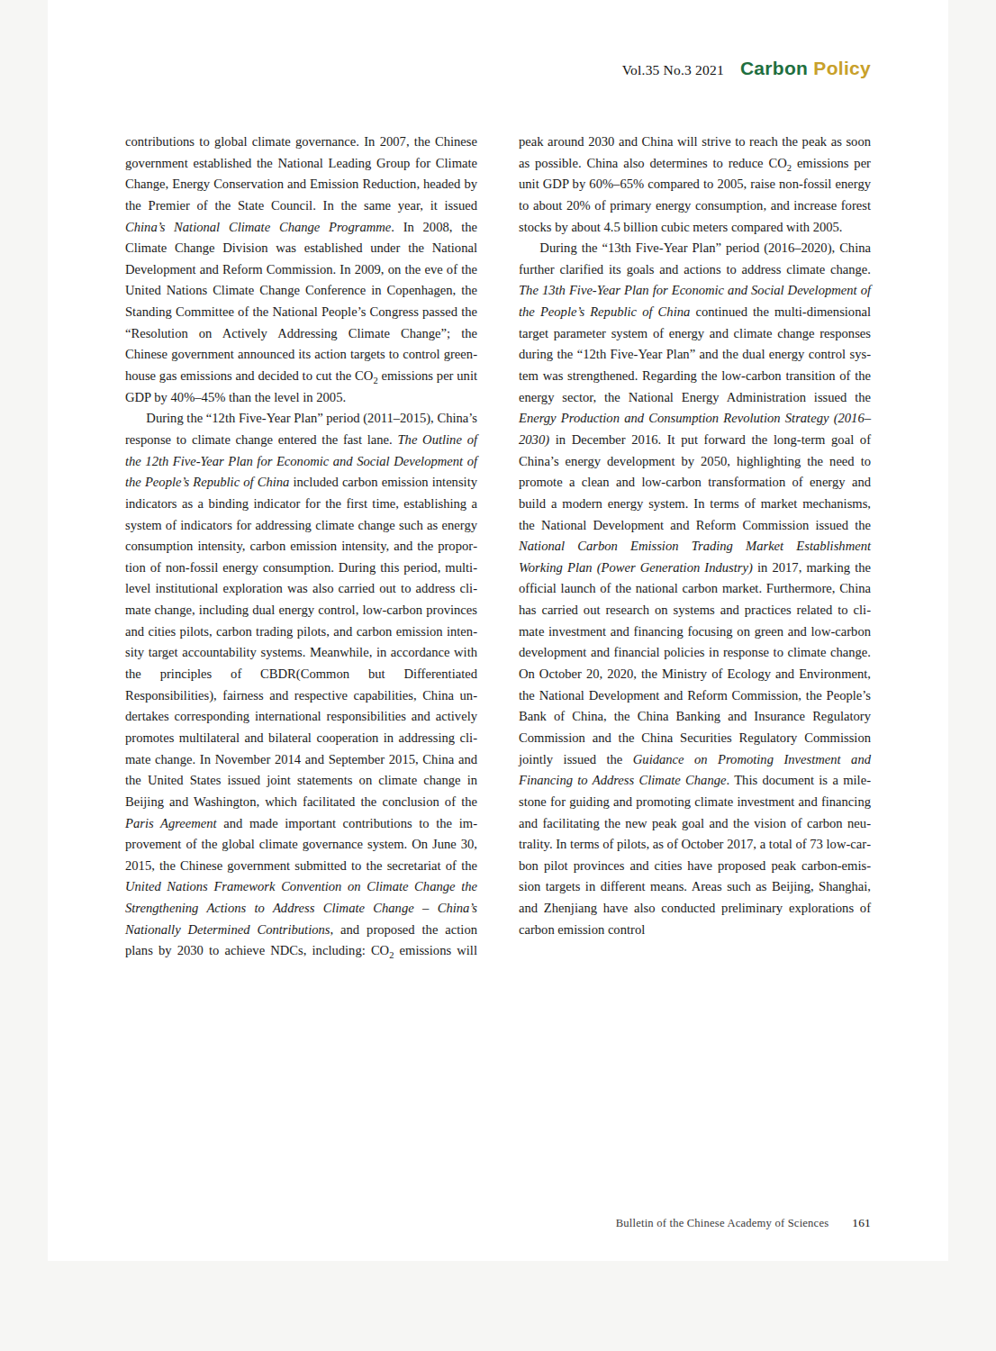Vol.35 No.3 2021 Carbon Policy
contributions to global climate governance. In 2007, the Chinese government established the National Leading Group for Climate Change, Energy Conservation and Emission Reduction, headed by the Premier of the State Council. In the same year, it issued China’s National Climate Change Programme. In 2008, the Climate Change Division was established under the National Development and Reform Commission. In 2009, on the eve of the United Nations Climate Change Conference in Copenhagen, the Standing Committee of the National People’s Congress passed the “Resolution on Actively Addressing Climate Change”; the Chinese government announced its action targets to control greenhouse gas emissions and decided to cut the CO2 emissions per unit GDP by 40%–45% than the level in 2005.
During the “12th Five-Year Plan” period (2011–2015), China’s response to climate change entered the fast lane. The Outline of the 12th Five-Year Plan for Economic and Social Development of the People’s Republic of China included carbon emission intensity indicators as a binding indicator for the first time, establishing a system of indicators for addressing climate change such as energy consumption intensity, carbon emission intensity, and the proportion of non-fossil energy consumption. During this period, multi-level institutional exploration was also carried out to address climate change, including dual energy control, low-carbon provinces and cities pilots, carbon trading pilots, and carbon emission intensity target accountability systems. Meanwhile, in accordance with the principles of CBDR(Common but Differentiated Responsibilities), fairness and respective capabilities, China undertakes corresponding international responsibilities and actively promotes multilateral and bilateral cooperation in addressing climate change. In November 2014 and September 2015, China and the United States issued joint statements on climate change in Beijing and Washington, which facilitated the conclusion of the Paris Agreement and made important contributions to the improvement of the global climate governance system. On June 30, 2015, the Chinese government submitted to the secretariat of the United Nations Framework Convention on Climate Change the Strengthening Actions to Address Climate Change – China’s Nationally Determined Contributions, and proposed the action plans by 2030 to achieve NDCs, including: CO2 emissions will peak around 2030 and China will strive to reach the peak as soon as possible. China also determines to reduce CO2 emissions per unit GDP by 60%–65% compared to 2005, raise non-fossil energy to about 20% of primary energy consumption, and increase forest stocks by about 4.5 billion cubic meters compared with 2005.
During the “13th Five-Year Plan” period (2016–2020), China further clarified its goals and actions to address climate change. The 13th Five-Year Plan for Economic and Social Development of the People’s Republic of China continued the multi-dimensional target parameter system of energy and climate change responses during the “12th Five-Year Plan” and the dual energy control system was strengthened. Regarding the low-carbon transition of the energy sector, the National Energy Administration issued the Energy Production and Consumption Revolution Strategy (2016–2030) in December 2016. It put forward the long-term goal of China’s energy development by 2050, highlighting the need to promote a clean and low-carbon transformation of energy and build a modern energy system. In terms of market mechanisms, the National Development and Reform Commission issued the National Carbon Emission Trading Market Establishment Working Plan (Power Generation Industry) in 2017, marking the official launch of the national carbon market. Furthermore, China has carried out research on systems and practices related to climate investment and financing focusing on green and low-carbon development and financial policies in response to climate change. On October 20, 2020, the Ministry of Ecology and Environment, the National Development and Reform Commission, the People’s Bank of China, the China Banking and Insurance Regulatory Commission and the China Securities Regulatory Commission jointly issued the Guidance on Promoting Investment and Financing to Address Climate Change. This document is a milestone for guiding and promoting climate investment and financing and facilitating the new peak goal and the vision of carbon neutrality. In terms of pilots, as of October 2017, a total of 73 low-carbon pilot provinces and cities have proposed peak carbon-emission targets in different means. Areas such as Beijing, Shanghai, and Zhenjiang have also conducted preliminary explorations of carbon emission control
Bulletin of the Chinese Academy of Sciences 161